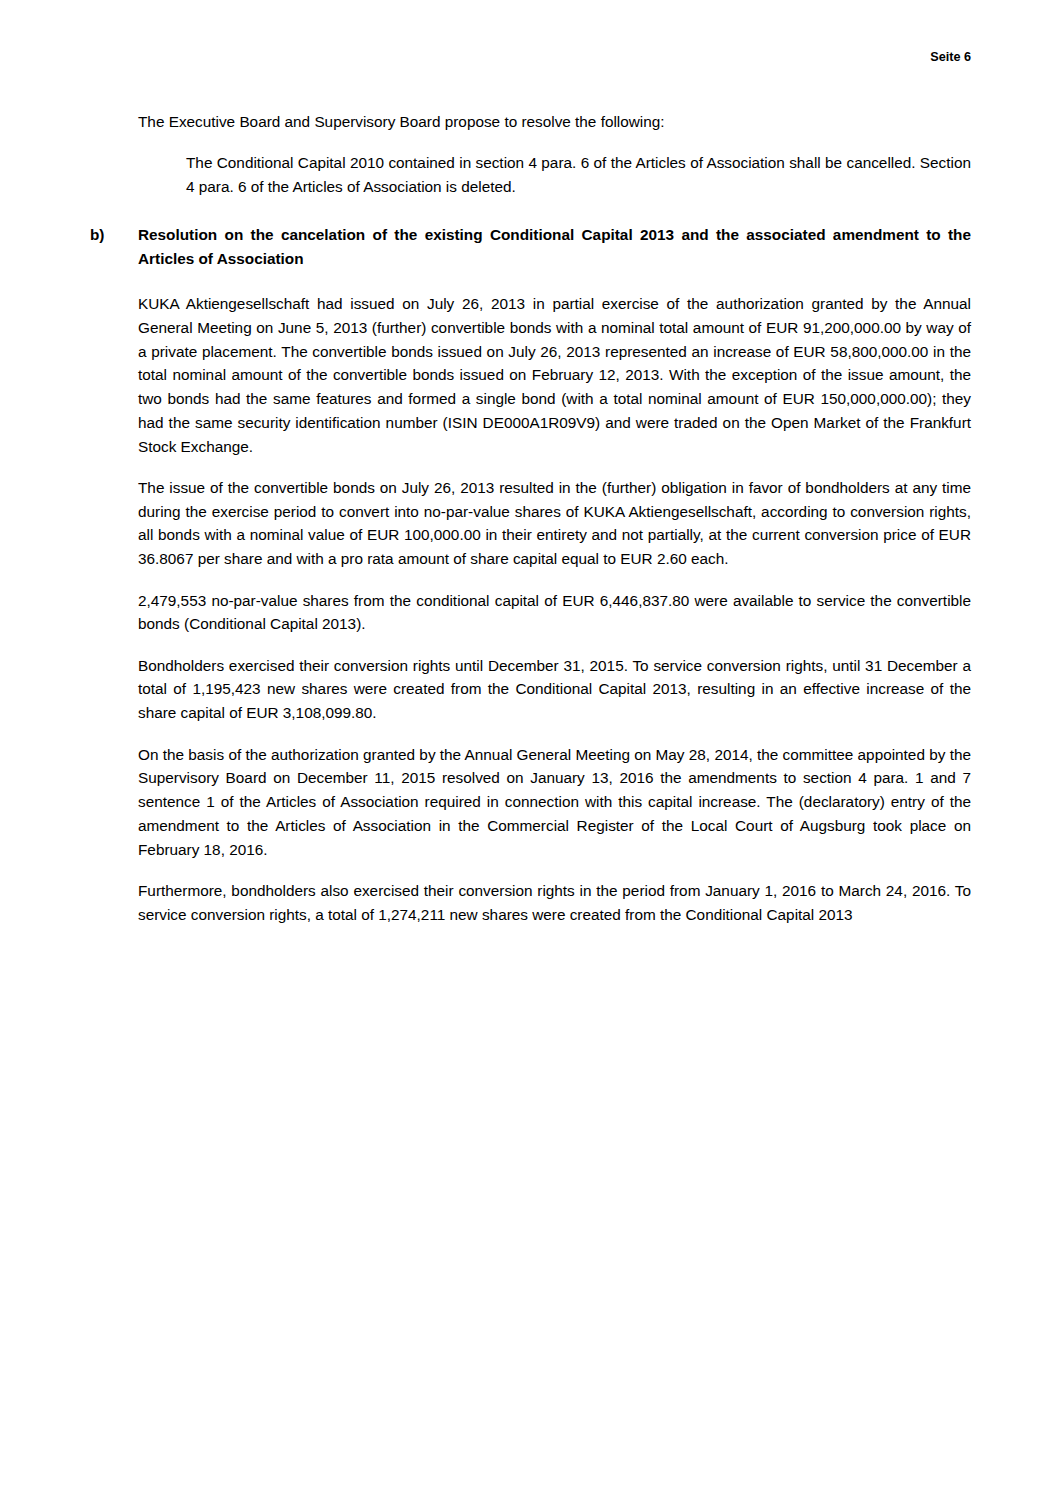Seite 6
The Executive Board and Supervisory Board propose to resolve the following:
The Conditional Capital 2010 contained in section 4 para. 6 of the Articles of Association shall be cancelled. Section 4 para. 6 of the Articles of Association is deleted.
b)
Resolution on the cancelation of the existing Conditional Capital 2013 and the associated amendment to the Articles of Association
KUKA Aktiengesellschaft had issued on July 26, 2013 in partial exercise of the authorization granted by the Annual General Meeting on June 5, 2013 (further) convertible bonds with a nominal total amount of EUR 91,200,000.00 by way of a private placement. The convertible bonds issued on July 26, 2013 represented an increase of EUR 58,800,000.00 in the total nominal amount of the convertible bonds issued on February 12, 2013. With the exception of the issue amount, the two bonds had the same features and formed a single bond (with a total nominal amount of EUR 150,000,000.00); they had the same security identification number (ISIN DE000A1R09V9) and were traded on the Open Market of the Frankfurt Stock Exchange.
The issue of the convertible bonds on July 26, 2013 resulted in the (further) obligation in favor of bondholders at any time during the exercise period to convert into no-par-value shares of KUKA Aktiengesellschaft, according to conversion rights, all bonds with a nominal value of EUR 100,000.00 in their entirety and not partially, at the current conversion price of EUR 36.8067 per share and with a pro rata amount of share capital equal to EUR 2.60 each.
2,479,553 no-par-value shares from the conditional capital of EUR 6,446,837.80 were available to service the convertible bonds (Conditional Capital 2013).
Bondholders exercised their conversion rights until December 31, 2015. To service conversion rights, until 31 December a total of 1,195,423 new shares were created from the Conditional Capital 2013, resulting in an effective increase of the share capital of EUR 3,108,099.80.
On the basis of the authorization granted by the Annual General Meeting on May 28, 2014, the committee appointed by the Supervisory Board on December 11, 2015 resolved on January 13, 2016 the amendments to section 4 para. 1 and 7 sentence 1 of the Articles of Association required in connection with this capital increase. The (declaratory) entry of the amendment to the Articles of Association in the Commercial Register of the Local Court of Augsburg took place on February 18, 2016.
Furthermore, bondholders also exercised their conversion rights in the period from January 1, 2016 to March 24, 2016. To service conversion rights, a total of 1,274,211 new shares were created from the Conditional Capital 2013